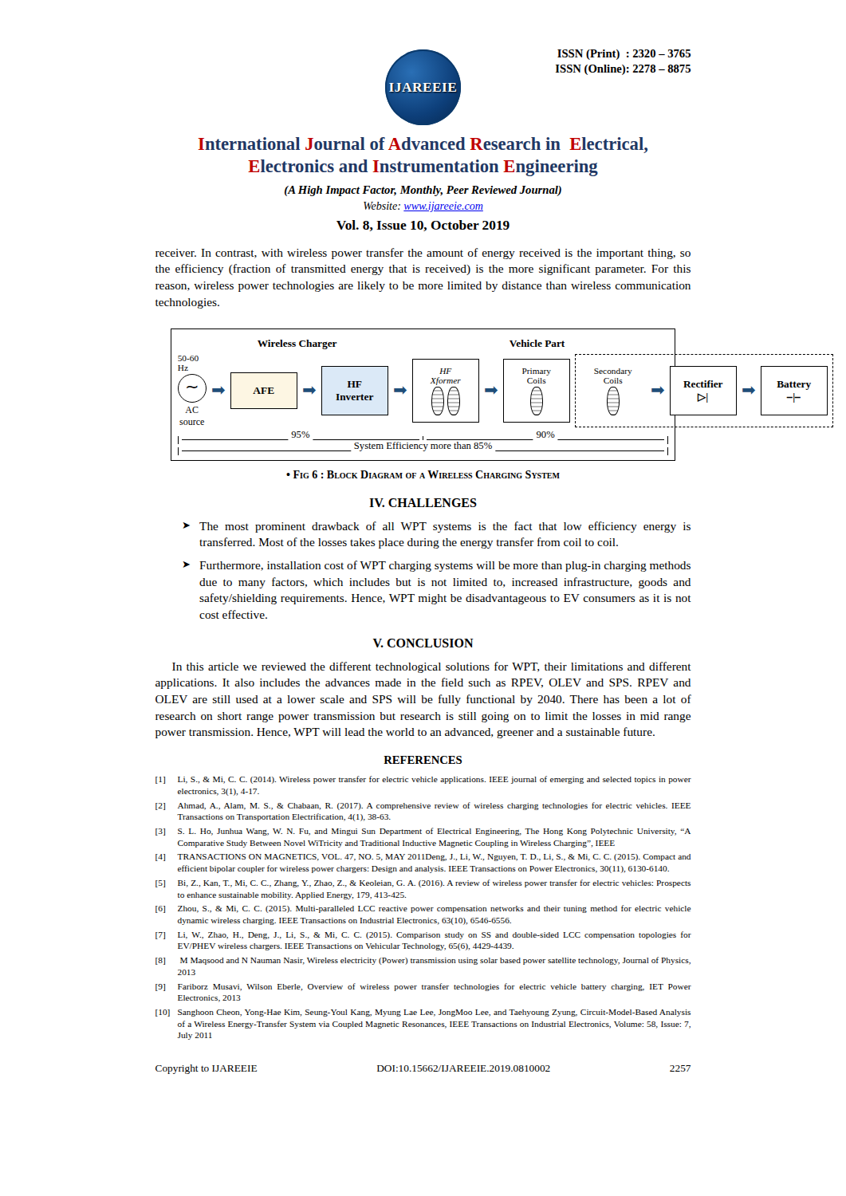ISSN (Print) : 2320 – 3765
ISSN (Online): 2278 – 8875
International Journal of Advanced Research in Electrical,
Electronics and Instrumentation Engineering
(A High Impact Factor, Monthly, Peer Reviewed Journal)
Website: www.ijareeie.com
Vol. 8, Issue 10, October 2019
receiver. In contrast, with wireless power transfer the amount of energy received is the important thing, so the efficiency (fraction of transmitted energy that is received) is the more significant parameter. For this reason, wireless power technologies are likely to be more limited by distance than wireless communication technologies.
Wireless Charger Vehicle Part
50-60 Hz
AC source
➡
AFE
➡
HF
Inverter
➡
HF
Xformer
➡
Primary
Coils
Secondary
Coils
➡
Rectifier
▷|
➡
Battery
⎯|⎯
95%
90%
System Efficiency more than 85%
Fig 6 : Block Diagram of a Wireless Charging System
IV. CHALLENGES
The most prominent drawback of all WPT systems is the fact that low efficiency energy is transferred. Most of the losses takes place during the energy transfer from coil to coil.
Furthermore, installation cost of WPT charging systems will be more than plug-in charging methods due to many factors, which includes but is not limited to, increased infrastructure, goods and safety/shielding requirements. Hence, WPT might be disadvantageous to EV consumers as it is not cost effective.
V. CONCLUSION
In this article we reviewed the different technological solutions for WPT, their limitations and different applications. It also includes the advances made in the field such as RPEV, OLEV and SPS. RPEV and OLEV are still used at a lower scale and SPS will be fully functional by 2040. There has been a lot of research on short range power transmission but research is still going on to limit the losses in mid range power transmission. Hence, WPT will lead the world to an advanced, greener and a sustainable future.
REFERENCES
Li, S., & Mi, C. C. (2014). Wireless power transfer for electric vehicle applications. IEEE journal of emerging and selected topics in power electronics, 3(1), 4-17.
Ahmad, A., Alam, M. S., & Chabaan, R. (2017). A comprehensive review of wireless charging technologies for electric vehicles. IEEE Transactions on Transportation Electrification, 4(1), 38-63.
S. L. Ho, Junhua Wang, W. N. Fu, and Mingui Sun Department of Electrical Engineering, The Hong Kong Polytechnic University, “A Comparative Study Between Novel WiTricity and Traditional Inductive Magnetic Coupling in Wireless Charging”, IEEE
TRANSACTIONS ON MAGNETICS, VOL. 47, NO. 5, MAY 2011Deng, J., Li, W., Nguyen, T. D., Li, S., & Mi, C. C. (2015). Compact and efficient bipolar coupler for wireless power chargers: Design and analysis. IEEE Transactions on Power Electronics, 30(11), 6130-6140.
Bi, Z., Kan, T., Mi, C. C., Zhang, Y., Zhao, Z., & Keoleian, G. A. (2016). A review of wireless power transfer for electric vehicles: Prospects to enhance sustainable mobility. Applied Energy, 179, 413-425.
Zhou, S., & Mi, C. C. (2015). Multi-paralleled LCC reactive power compensation networks and their tuning method for electric vehicle dynamic wireless charging. IEEE Transactions on Industrial Electronics, 63(10), 6546-6556.
Li, W., Zhao, H., Deng, J., Li, S., & Mi, C. C. (2015). Comparison study on SS and double-sided LCC compensation topologies for EV/PHEV wireless chargers. IEEE Transactions on Vehicular Technology, 65(6), 4429-4439.
M Maqsood and N Nauman Nasir, Wireless electricity (Power) transmission using solar based power satellite technology, Journal of Physics, 2013
Fariborz Musavi, Wilson Eberle, Overview of wireless power transfer technologies for electric vehicle battery charging, IET Power Electronics, 2013
Sanghoon Cheon, Yong-Hae Kim, Seung-Youl Kang, Myung Lae Lee, JongMoo Lee, and Taehyoung Zyung, Circuit-Model-Based Analysis of a Wireless Energy-Transfer System via Coupled Magnetic Resonances, IEEE Transactions on Industrial Electronics, Volume: 58, Issue: 7, July 2011
Copyright to IJAREEIE
DOI:10.15662/IJAREEIE.2019.0810002
2257